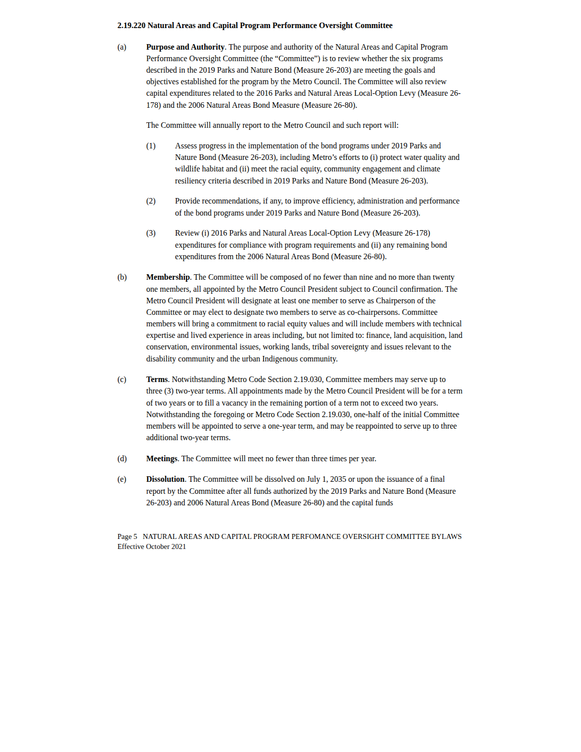2.19.220 Natural Areas and Capital Program Performance Oversight Committee
(a)
Purpose and Authority. The purpose and authority of the Natural Areas and Capital Program Performance Oversight Committee (the “Committee”) is to review whether the six programs described in the 2019 Parks and Nature Bond (Measure 26-203) are meeting the goals and objectives established for the program by the Metro Council. The Committee will also review capital expenditures related to the 2016 Parks and Natural Areas Local-Option Levy (Measure 26-178) and the 2006 Natural Areas Bond Measure (Measure 26-80).
The Committee will annually report to the Metro Council and such report will:
(1)
Assess progress in the implementation of the bond programs under 2019 Parks and Nature Bond (Measure 26-203), including Metro’s efforts to (i) protect water quality and wildlife habitat and (ii) meet the racial equity, community engagement and climate resiliency criteria described in 2019 Parks and Nature Bond (Measure 26-203).
(2)
Provide recommendations, if any, to improve efficiency, administration and performance of the bond programs under 2019 Parks and Nature Bond (Measure 26-203).
(3)
Review (i) 2016 Parks and Natural Areas Local-Option Levy (Measure 26-178) expenditures for compliance with program requirements and (ii) any remaining bond expenditures from the 2006 Natural Areas Bond (Measure 26-80).
(b)
Membership. The Committee will be composed of no fewer than nine and no more than twenty one members, all appointed by the Metro Council President subject to Council confirmation. The Metro Council President will designate at least one member to serve as Chairperson of the Committee or may elect to designate two members to serve as co-chairpersons. Committee members will bring a commitment to racial equity values and will include members with technical expertise and lived experience in areas including, but not limited to: finance, land acquisition, land conservation, environmental issues, working lands, tribal sovereignty and issues relevant to the disability community and the urban Indigenous community.
(c)
Terms. Notwithstanding Metro Code Section 2.19.030, Committee members may serve up to three (3) two-year terms. All appointments made by the Metro Council President will be for a term of two years or to fill a vacancy in the remaining portion of a term not to exceed two years. Notwithstanding the foregoing or Metro Code Section 2.19.030, one-half of the initial Committee members will be appointed to serve a one-year term, and may be reappointed to serve up to three additional two-year terms.
(d)
Meetings. The Committee will meet no fewer than three times per year.
(e)
Dissolution. The Committee will be dissolved on July 1, 2035 or upon the issuance of a final report by the Committee after all funds authorized by the 2019 Parks and Nature Bond (Measure 26-203) and 2006 Natural Areas Bond (Measure 26-80) and the capital funds
Page 5 NATURAL AREAS AND CAPITAL PROGRAM PERFOMANCE OVERSIGHT COMMITTEE BYLAWS Effective October 2021